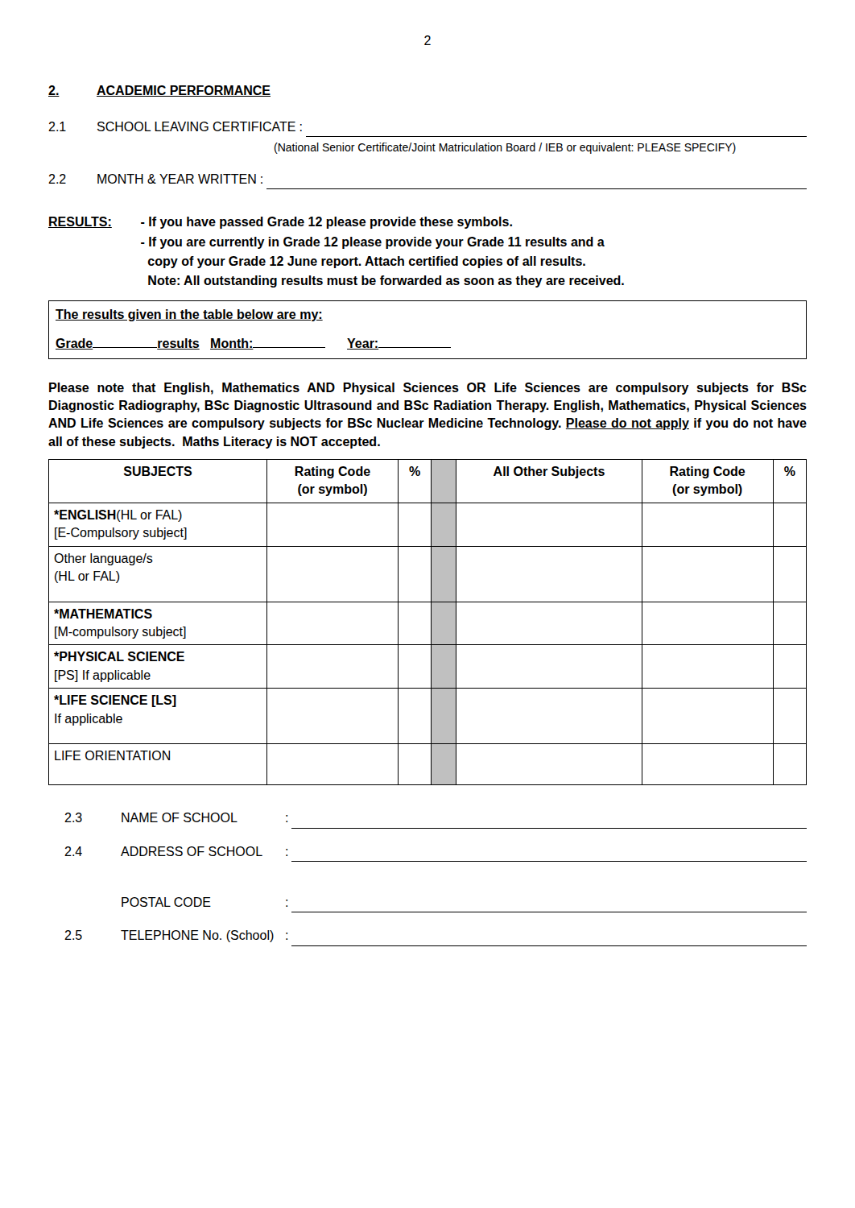2
2.
ACADEMIC PERFORMANCE
2.1
SCHOOL LEAVING CERTIFICATE
:
(National Senior Certificate/Joint Matriculation Board / IEB or equivalent: PLEASE SPECIFY)
2.2
MONTH & YEAR WRITTEN
:
RESULTS:
- If you have passed Grade 12 please provide these symbols.
- If you are currently in Grade 12 please provide your Grade 11 results and a
copy of your Grade 12 June report. Attach certified copies of all results.
Note: All outstanding results must be forwarded as soon as they are received.
The results given in the table below are my:
Grade results Month: Year:
Please note that English, Mathematics AND Physical Sciences OR Life Sciences are compulsory subjects for BSc Diagnostic Radiography, BSc Diagnostic Ultrasound and BSc Radiation Therapy. English, Mathematics, Physical Sciences AND Life Sciences are compulsory subjects for BSc Nuclear Medicine Technology. Please do not apply if you do not have all of these subjects. Maths Literacy is NOT accepted.
| SUBJECTS | Rating Code (or symbol) | % | | All Other Subjects | Rating Code (or symbol) | % |
| --- | --- | --- | --- | --- | --- | --- |
| *ENGLISH (HL or FAL) [E-Compulsory subject] | | | | | | |
| Other language/s (HL or FAL) | | | | | | |
| *MATHEMATICS [M-compulsory subject] | | | | | | |
| *PHYSICAL SCIENCE [PS] If applicable | | | | | | |
| *LIFE SCIENCE [LS] If applicable | | | | | | |
| LIFE ORIENTATION | | | | | | |
2.3
NAME OF SCHOOL
:
2.4
ADDRESS OF SCHOOL
:
POSTAL CODE
:
2.5
TELEPHONE No. (School)
: